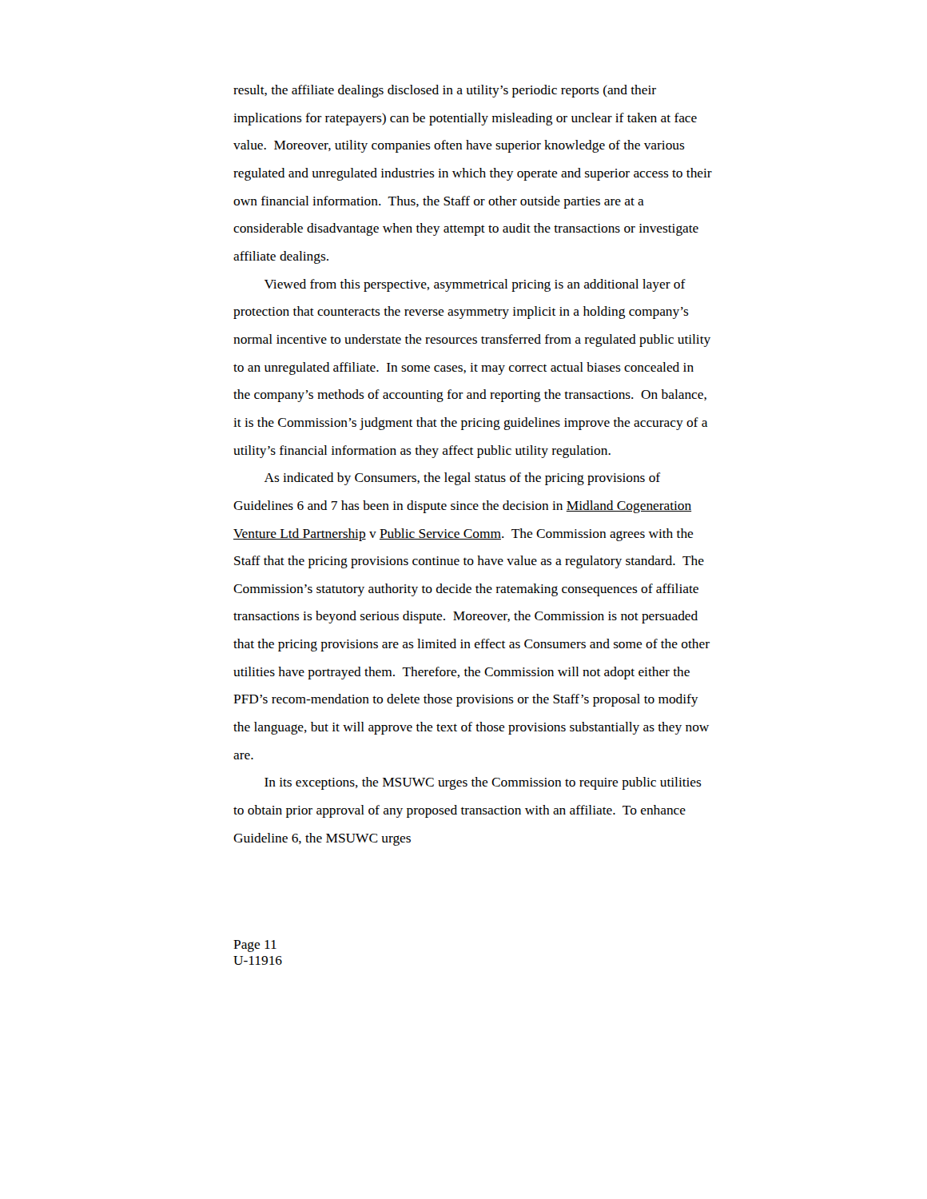result, the affiliate dealings disclosed in a utility’s periodic reports (and their implications for ratepayers) can be potentially misleading or unclear if taken at face value. Moreover, utility companies often have superior knowledge of the various regulated and unregulated industries in which they operate and superior access to their own financial information. Thus, the Staff or other outside parties are at a considerable disadvantage when they attempt to audit the transactions or investigate affiliate dealings.
Viewed from this perspective, asymmetrical pricing is an additional layer of protection that counteracts the reverse asymmetry implicit in a holding company’s normal incentive to understate the resources transferred from a regulated public utility to an unregulated affiliate. In some cases, it may correct actual biases concealed in the company’s methods of accounting for and reporting the transactions. On balance, it is the Commission’s judgment that the pricing guidelines improve the accuracy of a utility’s financial information as they affect public utility regulation.
As indicated by Consumers, the legal status of the pricing provisions of Guidelines 6 and 7 has been in dispute since the decision in Midland Cogeneration Venture Ltd Partnership v Public Service Comm. The Commission agrees with the Staff that the pricing provisions continue to have value as a regulatory standard. The Commission’s statutory authority to decide the ratemaking consequences of affiliate transactions is beyond serious dispute. Moreover, the Commission is not persuaded that the pricing provisions are as limited in effect as Consumers and some of the other utilities have portrayed them. Therefore, the Commission will not adopt either the PFD’s recom-mendation to delete those provisions or the Staff’s proposal to modify the language, but it will approve the text of those provisions substantially as they now are.
In its exceptions, the MSUWC urges the Commission to require public utilities to obtain prior approval of any proposed transaction with an affiliate. To enhance Guideline 6, the MSUWC urges
Page 11
U-11916